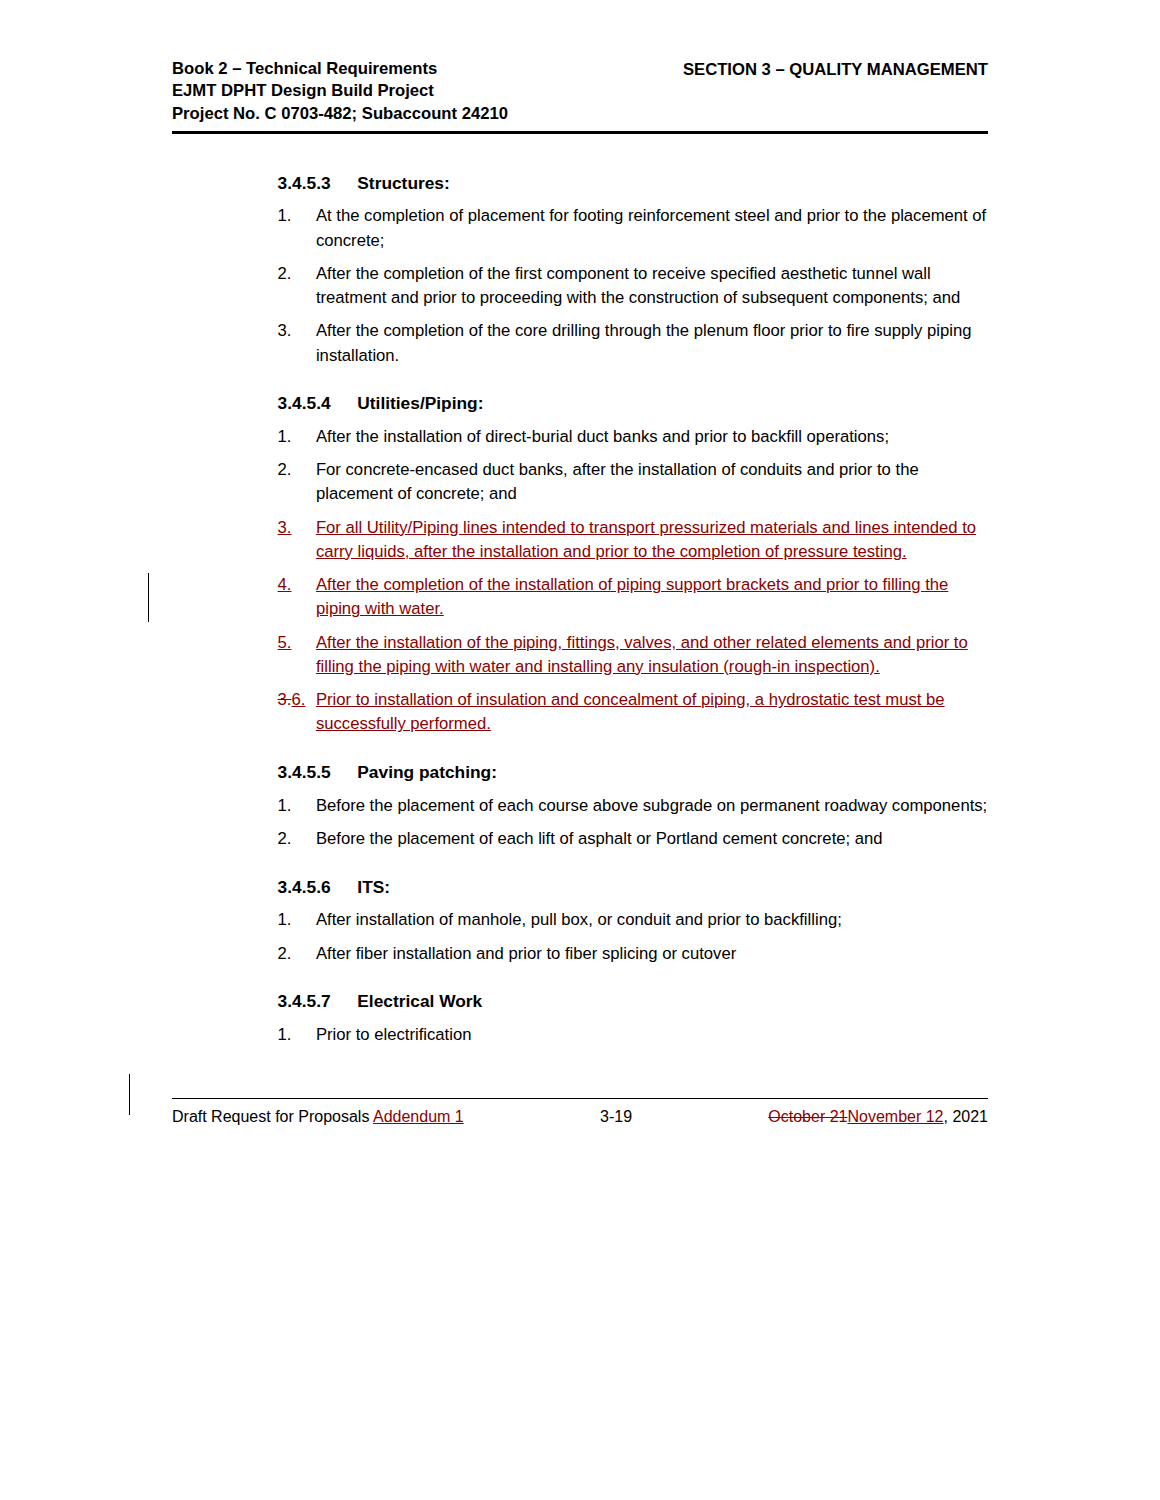Book 2 – Technical Requirements
EJMT DPHT Design Build Project
Project No. C 0703-482; Subaccount 24210
SECTION 3 – QUALITY MANAGEMENT
3.4.5.3 Structures:
1. At the completion of placement for footing reinforcement steel and prior to the placement of concrete;
2. After the completion of the first component to receive specified aesthetic tunnel wall treatment and prior to proceeding with the construction of subsequent components; and
3. After the completion of the core drilling through the plenum floor prior to fire supply piping installation.
3.4.5.4 Utilities/Piping:
1. After the installation of direct-burial duct banks and prior to backfill operations;
2. For concrete-encased duct banks, after the installation of conduits and prior to the placement of concrete; and
3. For all Utility/Piping lines intended to transport pressurized materials and lines intended to carry liquids, after the installation and prior to the completion of pressure testing.
4. After the completion of the installation of piping support brackets and prior to filling the piping with water.
5. After the installation of the piping, fittings, valves, and other related elements and prior to filling the piping with water and installing any insulation (rough-in inspection).
3. 6. Prior to installation of insulation and concealment of piping, a hydrostatic test must be successfully performed.
3.4.5.5 Paving patching:
1. Before the placement of each course above subgrade on permanent roadway components;
2. Before the placement of each lift of asphalt or Portland cement concrete; and
3.4.5.6 ITS:
1. After installation of manhole, pull box, or conduit and prior to backfilling;
2. After fiber installation and prior to fiber splicing or cutover
3.4.5.7 Electrical Work
1. Prior to electrification
Draft Request for Proposals Addendum 1
3-19
October 21 November 12, 2021